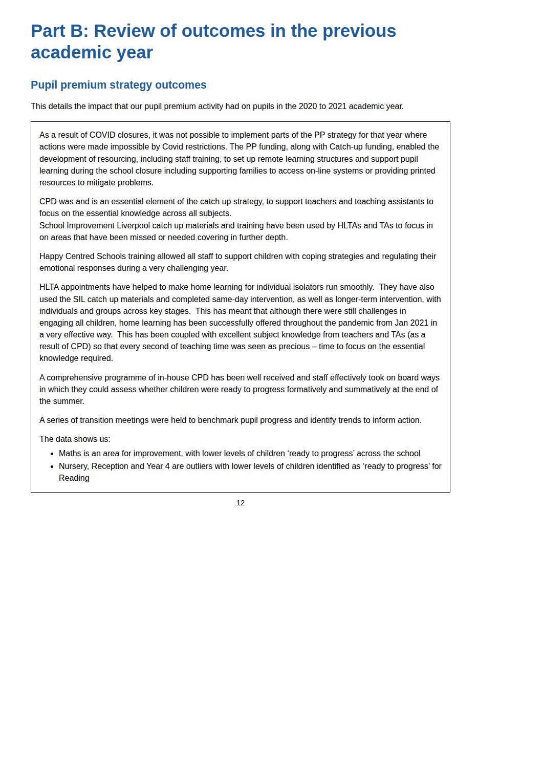Part B: Review of outcomes in the previous academic year
Pupil premium strategy outcomes
This details the impact that our pupil premium activity had on pupils in the 2020 to 2021 academic year.
As a result of COVID closures, it was not possible to implement parts of the PP strategy for that year where actions were made impossible by Covid restrictions. The PP funding, along with Catch-up funding, enabled the development of resourcing, including staff training, to set up remote learning structures and support pupil learning during the school closure including supporting families to access on-line systems or providing printed resources to mitigate problems.
CPD was and is an essential element of the catch up strategy, to support teachers and teaching assistants to focus on the essential knowledge across all subjects.
School Improvement Liverpool catch up materials and training have been used by HLTAs and TAs to focus in on areas that have been missed or needed covering in further depth.
Happy Centred Schools training allowed all staff to support children with coping strategies and regulating their emotional responses during a very challenging year.
HLTA appointments have helped to make home learning for individual isolators run smoothly. They have also used the SIL catch up materials and completed same-day intervention, as well as longer-term intervention, with individuals and groups across key stages. This has meant that although there were still challenges in engaging all children, home learning has been successfully offered throughout the pandemic from Jan 2021 in a very effective way. This has been coupled with excellent subject knowledge from teachers and TAs (as a result of CPD) so that every second of teaching time was seen as precious – time to focus on the essential knowledge required.
A comprehensive programme of in-house CPD has been well received and staff effectively took on board ways in which they could assess whether children were ready to progress formatively and summatively at the end of the summer.
A series of transition meetings were held to benchmark pupil progress and identify trends to inform action.
The data shows us:
Maths is an area for improvement, with lower levels of children ‘ready to progress’ across the school
Nursery, Reception and Year 4 are outliers with lower levels of children identified as ‘ready to progress’ for Reading
12